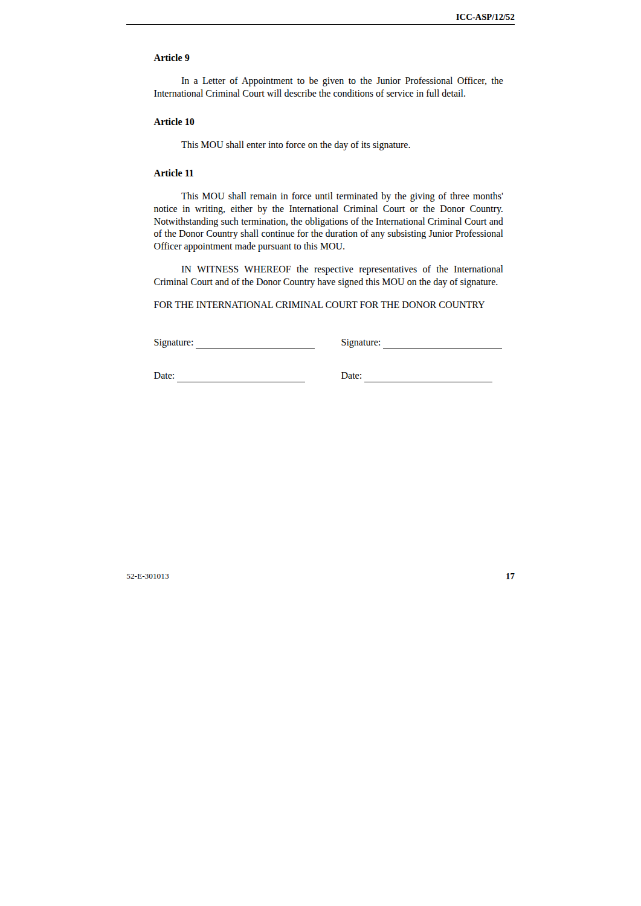ICC-ASP/12/52
Article 9
In a Letter of Appointment to be given to the Junior Professional Officer, the International Criminal Court will describe the conditions of service in full detail.
Article 10
This MOU shall enter into force on the day of its signature.
Article 11
This MOU shall remain in force until terminated by the giving of three months' notice in writing, either by the International Criminal Court or the Donor Country. Notwithstanding such termination, the obligations of the International Criminal Court and of the Donor Country shall continue for the duration of any subsisting Junior Professional Officer appointment made pursuant to this MOU.
IN WITNESS WHEREOF the respective representatives of the International Criminal Court and of the Donor Country have signed this MOU on the day of signature.
FOR THE INTERNATIONAL CRIMINAL COURT FOR THE DONOR COUNTRY
Signature:
Signature:
Date:
Date:
52-E-301013 17